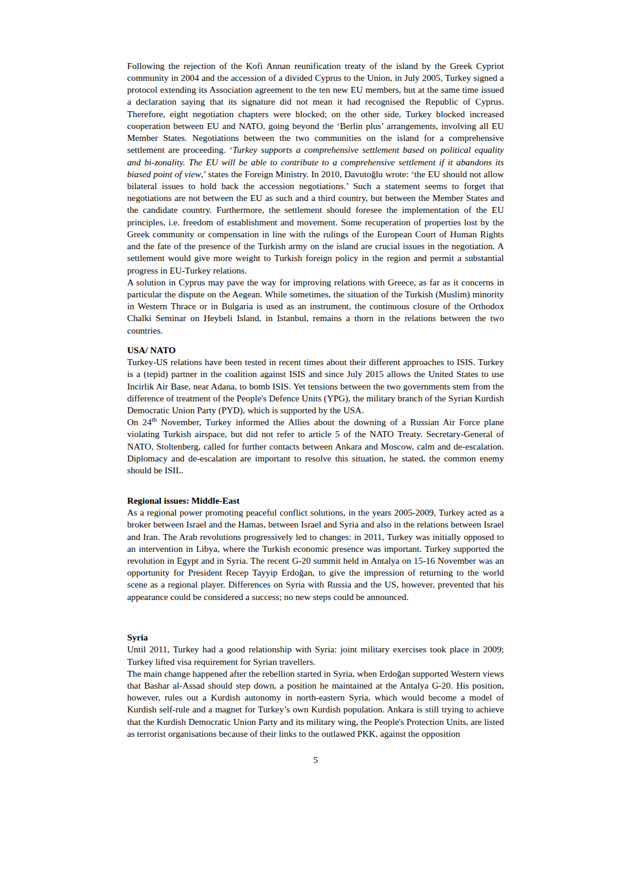Following the rejection of the Kofi Annan reunification treaty of the island by the Greek Cypriot community in 2004 and the accession of a divided Cyprus to the Union, in July 2005, Turkey signed a protocol extending its Association agreement to the ten new EU members, but at the same time issued a declaration saying that its signature did not mean it had recognised the Republic of Cyprus. Therefore, eight negotiation chapters were blocked; on the other side, Turkey blocked increased cooperation between EU and NATO, going beyond the ‘Berlin plus’ arrangements, involving all EU Member States. Negotiations between the two communities on the island for a comprehensive settlement are proceeding. ‘Turkey supports a comprehensive settlement based on political equality and bi-zonality. The EU will be able to contribute to a comprehensive settlement if it abandons its biased point of view,’ states the Foreign Ministry. In 2010, Davutoğlu wrote: ‘the EU should not allow bilateral issues to hold back the accession negotiations.’ Such a statement seems to forget that negotiations are not between the EU as such and a third country, but between the Member States and the candidate country. Furthermore, the settlement should foresee the implementation of the EU principles, i.e. freedom of establishment and movement. Some recuperation of properties lost by the Greek community or compensation in line with the rulings of the European Court of Human Rights and the fate of the presence of the Turkish army on the island are crucial issues in the negotiation. A settlement would give more weight to Turkish foreign policy in the region and permit a substantial progress in EU-Turkey relations.
A solution in Cyprus may pave the way for improving relations with Greece, as far as it concerns in particular the dispute on the Aegean. While sometimes, the situation of the Turkish (Muslim) minority in Western Thrace or in Bulgaria is used as an instrument, the continuous closure of the Orthodox Chalki Seminar on Heybeli Island, in Istanbul, remains a thorn in the relations between the two countries.
USA/ NATO
Turkey-US relations have been tested in recent times about their different approaches to ISIS. Turkey is a (tepid) partner in the coalition against ISIS and since July 2015 allows the United States to use Incirlik Air Base, near Adana, to bomb ISIS. Yet tensions between the two governments stem from the difference of treatment of the People's Defence Units (YPG), the military branch of the Syrian Kurdish Democratic Union Party (PYD), which is supported by the USA.
On 24th November, Turkey informed the Allies about the downing of a Russian Air Force plane violating Turkish airspace, but did not refer to article 5 of the NATO Treaty. Secretary-General of NATO, Stoltenberg, called for further contacts between Ankara and Moscow, calm and de-escalation. Diplomacy and de-escalation are important to resolve this situation, he stated, the common enemy should be ISIL.
Regional issues: Middle-East
As a regional power promoting peaceful conflict solutions, in the years 2005-2009, Turkey acted as a broker between Israel and the Hamas, between Israel and Syria and also in the relations between Israel and Iran. The Arab revolutions progressively led to changes: in 2011, Turkey was initially opposed to an intervention in Libya, where the Turkish economic presence was important. Turkey supported the revolution in Egypt and in Syria. The recent G-20 summit held in Antalya on 15-16 November was an opportunity for President Recep Tayyip Erdoğan, to give the impression of returning to the world scene as a regional player. Differences on Syria with Russia and the US, however, prevented that his appearance could be considered a success; no new steps could be announced.
Syria
Until 2011, Turkey had a good relationship with Syria: joint military exercises took place in 2009; Turkey lifted visa requirement for Syrian travellers.
The main change happened after the rebellion started in Syria, when Erdoğan supported Western views that Bashar al-Assad should step down, a position he maintained at the Antalya G-20. His position, however, rules out a Kurdish autonomy in north-eastern Syria, which would become a model of Kurdish self-rule and a magnet for Turkey’s own Kurdish population. Ankara is still trying to achieve that the Kurdish Democratic Union Party and its military wing, the People's Protection Units, are listed as terrorist organisations because of their links to the outlawed PKK, against the opposition
5